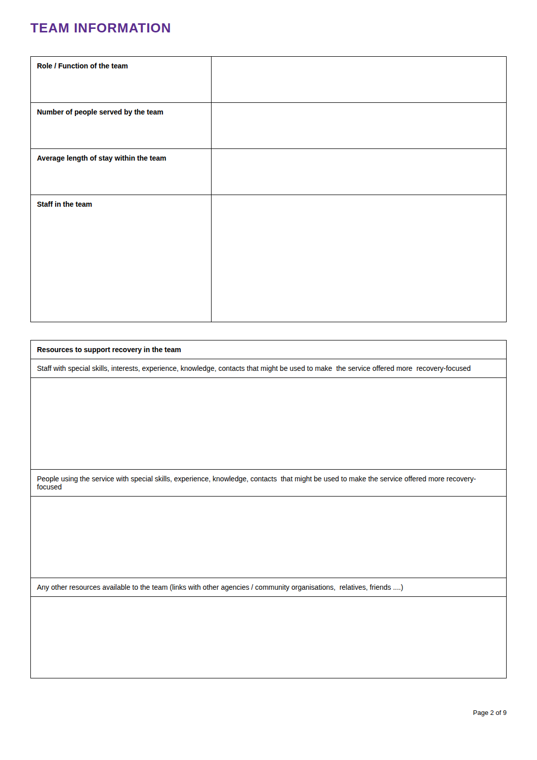TEAM INFORMATION
| Role / Function of the team | |
| Number of people served by the team | |
| Average length of stay within the team | |
| Staff in the team | |
| Resources to support recovery in the team |
| Staff with special skills, interests, experience, knowledge, contacts that might be used to make the service offered more recovery-focused |
| People using the service with special skills, experience, knowledge, contacts that might be used to make the service offered more recovery-focused |
| Any other resources available to the team (links with other agencies / community organisations, relatives, friends ....) |
Page 2 of 9